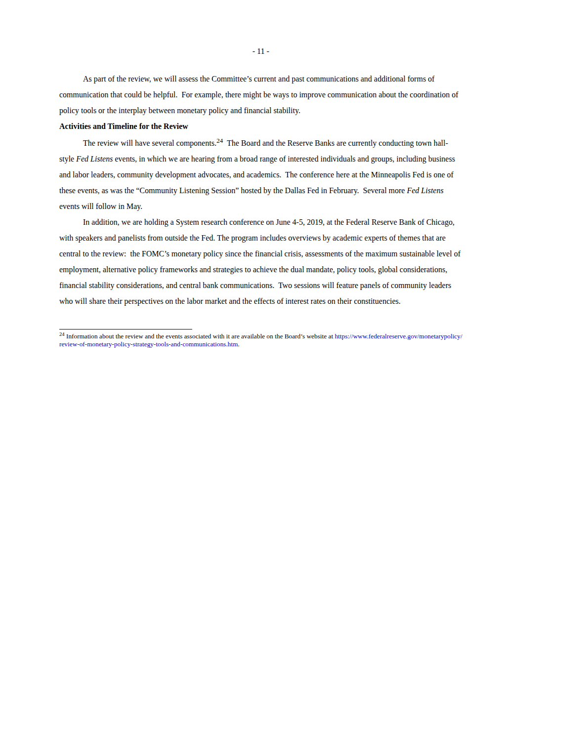- 11 -
As part of the review, we will assess the Committee’s current and past communications and additional forms of communication that could be helpful. For example, there might be ways to improve communication about the coordination of policy tools or the interplay between monetary policy and financial stability.
Activities and Timeline for the Review
The review will have several components.24 The Board and the Reserve Banks are currently conducting town hall-style Fed Listens events, in which we are hearing from a broad range of interested individuals and groups, including business and labor leaders, community development advocates, and academics. The conference here at the Minneapolis Fed is one of these events, as was the “Community Listening Session” hosted by the Dallas Fed in February. Several more Fed Listens events will follow in May.
In addition, we are holding a System research conference on June 4-5, 2019, at the Federal Reserve Bank of Chicago, with speakers and panelists from outside the Fed. The program includes overviews by academic experts of themes that are central to the review: the FOMC’s monetary policy since the financial crisis, assessments of the maximum sustainable level of employment, alternative policy frameworks and strategies to achieve the dual mandate, policy tools, global considerations, financial stability considerations, and central bank communications. Two sessions will feature panels of community leaders who will share their perspectives on the labor market and the effects of interest rates on their constituencies.
24 Information about the review and the events associated with it are available on the Board’s website at https://www.federalreserve.gov/monetarypolicy/review-of-monetary-policy-strategy-tools-and-communications.htm.